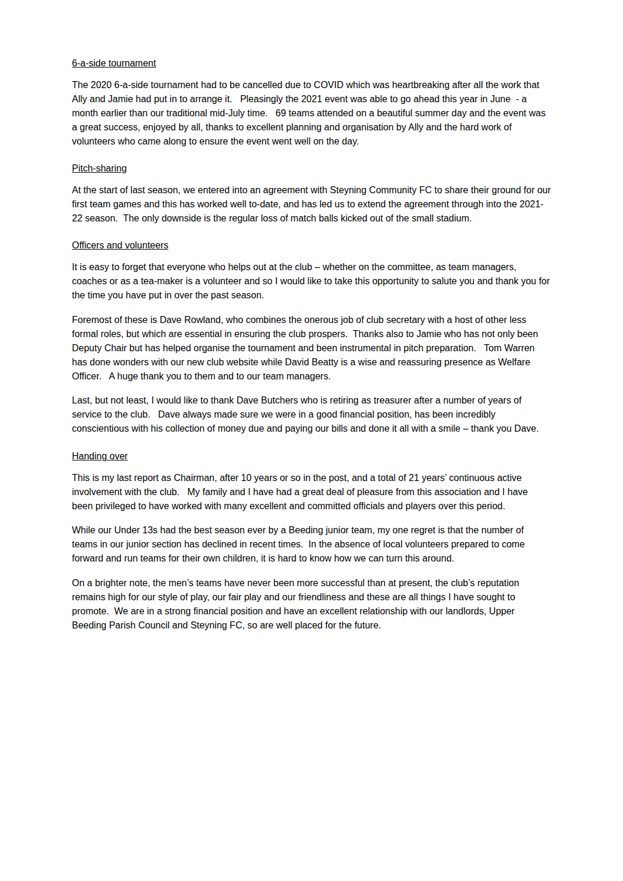6-a-side tournament
The 2020 6-a-side tournament had to be cancelled due to COVID which was heartbreaking after all the work that Ally and Jamie had put in to arrange it. Pleasingly the 2021 event was able to go ahead this year in June - a month earlier than our traditional mid-July time. 69 teams attended on a beautiful summer day and the event was a great success, enjoyed by all, thanks to excellent planning and organisation by Ally and the hard work of volunteers who came along to ensure the event went well on the day.
Pitch-sharing
At the start of last season, we entered into an agreement with Steyning Community FC to share their ground for our first team games and this has worked well to-date, and has led us to extend the agreement through into the 2021-22 season. The only downside is the regular loss of match balls kicked out of the small stadium.
Officers and volunteers
It is easy to forget that everyone who helps out at the club – whether on the committee, as team managers, coaches or as a tea-maker is a volunteer and so I would like to take this opportunity to salute you and thank you for the time you have put in over the past season.
Foremost of these is Dave Rowland, who combines the onerous job of club secretary with a host of other less formal roles, but which are essential in ensuring the club prospers. Thanks also to Jamie who has not only been Deputy Chair but has helped organise the tournament and been instrumental in pitch preparation. Tom Warren has done wonders with our new club website while David Beatty is a wise and reassuring presence as Welfare Officer. A huge thank you to them and to our team managers.
Last, but not least, I would like to thank Dave Butchers who is retiring as treasurer after a number of years of service to the club. Dave always made sure we were in a good financial position, has been incredibly conscientious with his collection of money due and paying our bills and done it all with a smile – thank you Dave.
Handing over
This is my last report as Chairman, after 10 years or so in the post, and a total of 21 years’ continuous active involvement with the club. My family and I have had a great deal of pleasure from this association and I have been privileged to have worked with many excellent and committed officials and players over this period.
While our Under 13s had the best season ever by a Beeding junior team, my one regret is that the number of teams in our junior section has declined in recent times. In the absence of local volunteers prepared to come forward and run teams for their own children, it is hard to know how we can turn this around.
On a brighter note, the men’s teams have never been more successful than at present, the club’s reputation remains high for our style of play, our fair play and our friendliness and these are all things I have sought to promote. We are in a strong financial position and have an excellent relationship with our landlords, Upper Beeding Parish Council and Steyning FC, so are well placed for the future.